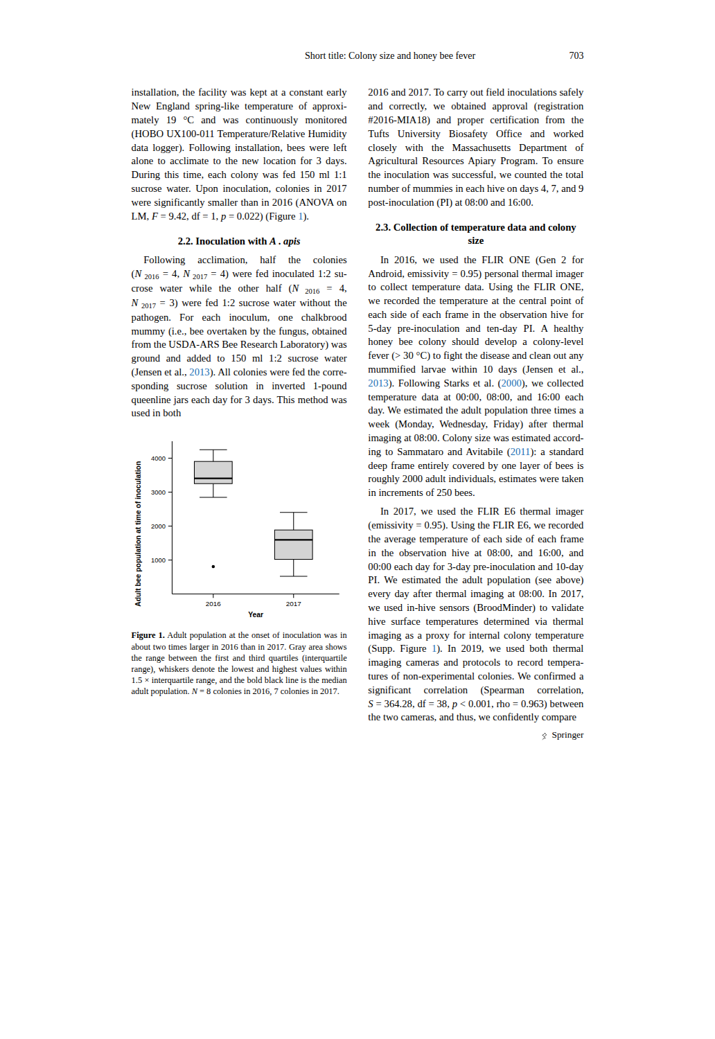Short title: Colony size and honey bee fever
703
installation, the facility was kept at a constant early New England spring-like temperature of approximately 19 °C and was continuously monitored (HOBO UX100-011 Temperature/Relative Humidity data logger). Following installation, bees were left alone to acclimate to the new location for 3 days. During this time, each colony was fed 150 ml 1:1 sucrose water. Upon inoculation, colonies in 2017 were significantly smaller than in 2016 (ANOVA on LM, F = 9.42, df = 1, p = 0.022) (Figure 1).
2.2. Inoculation with A . apis
Following acclimation, half the colonies (N 2016 = 4, N 2017 = 4) were fed inoculated 1:2 sucrose water while the other half (N 2016 = 4, N 2017 = 3) were fed 1:2 sucrose water without the pathogen. For each inoculum, one chalkbrood mummy (i.e., bee overtaken by the fungus, obtained from the USDA-ARS Bee Research Laboratory) was ground and added to 150 ml 1:2 sucrose water (Jensen et al., 2013). All colonies were fed the corresponding sucrose solution in inverted 1-pound queenline jars each day for 3 days. This method was used in both
Adult bee population at time of inoculation 4000 3000 2000 1000 2016 2017 Year
Figure 1. Adult population at the onset of inoculation was in about two times larger in 2016 than in 2017. Gray area shows the range between the first and third quartiles (interquartile range), whiskers denote the lowest and highest values within 1.5 × interquartile range, and the bold black line is the median adult population. N = 8 colonies in 2016, 7 colonies in 2017.
2016 and 2017. To carry out field inoculations safely and correctly, we obtained approval (registration #2016-MIA18) and proper certification from the Tufts University Biosafety Office and worked closely with the Massachusetts Department of Agricultural Resources Apiary Program. To ensure the inoculation was successful, we counted the total number of mummies in each hive on days 4, 7, and 9 post-inoculation (PI) at 08:00 and 16:00.
2.3. Collection of temperature data and colony size
In 2016, we used the FLIR ONE (Gen 2 for Android, emissivity = 0.95) personal thermal imager to collect temperature data. Using the FLIR ONE, we recorded the temperature at the central point of each side of each frame in the observation hive for 5-day pre-inoculation and ten-day PI. A healthy honey bee colony should develop a colony-level fever (> 30 °C) to fight the disease and clean out any mummified larvae within 10 days (Jensen et al., 2013). Following Starks et al. (2000), we collected temperature data at 00:00, 08:00, and 16:00 each day. We estimated the adult population three times a week (Monday, Wednesday, Friday) after thermal imaging at 08:00. Colony size was estimated according to Sammataro and Avitabile (2011): a standard deep frame entirely covered by one layer of bees is roughly 2000 adult individuals, estimates were taken in increments of 250 bees.
In 2017, we used the FLIR E6 thermal imager (emissivity = 0.95). Using the FLIR E6, we recorded the average temperature of each side of each frame in the observation hive at 08:00, and 16:00, and 00:00 each day for 3-day pre-inoculation and 10-day PI. We estimated the adult population (see above) every day after thermal imaging at 08:00. In 2017, we used in-hive sensors (BroodMinder) to validate hive surface temperatures determined via thermal imaging as a proxy for internal colony temperature (Supp. Figure 1). In 2019, we used both thermal imaging cameras and protocols to record temperatures of non-experimental colonies. We confirmed a significant correlation (Spearman correlation, S = 364.28, df = 38, p < 0.001, rho = 0.963) between the two cameras, and thus, we confidently compare
Springer